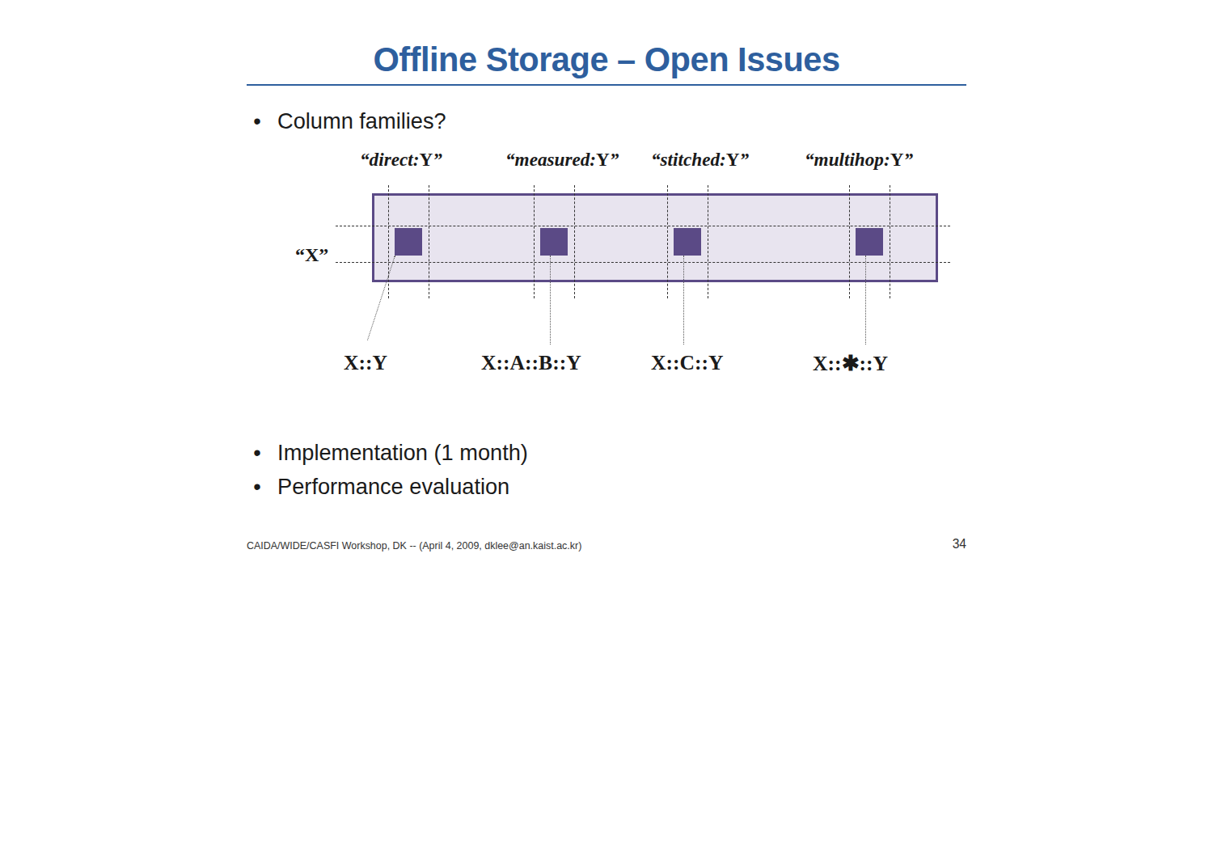Offline Storage – Open Issues
Column families?
“direct:Y” “measured:Y” “stitched:Y” “multihop:Y”
“X”
X::Y X::A::B::Y X::C::Y X::✱::Y
Implementation (1 month)
Performance evaluation
CAIDA/WIDE/CASFI Workshop, DK -- (April 4, 2009, dklee@an.kaist.ac.kr) 34